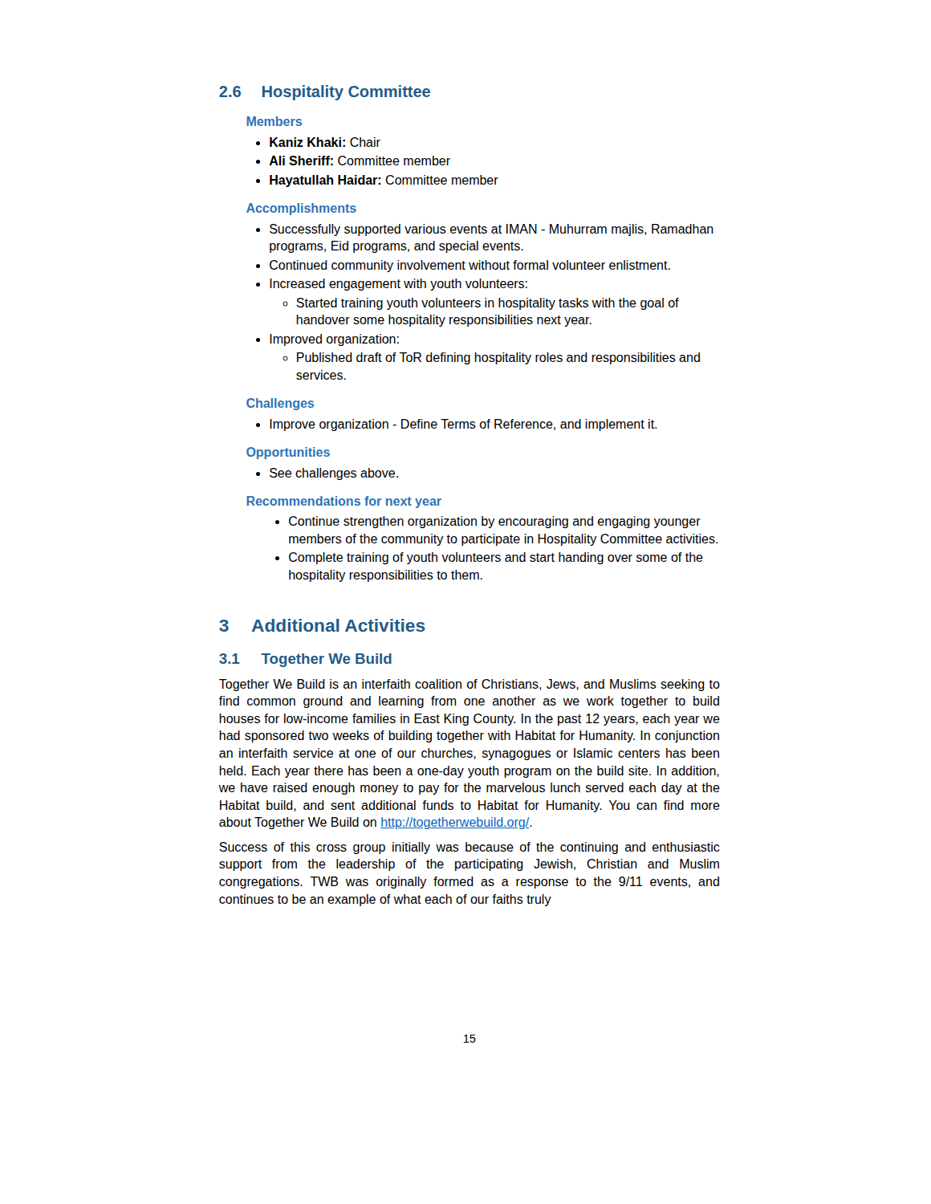2.6 Hospitality Committee
Members
Kaniz Khaki: Chair
Ali Sheriff: Committee member
Hayatullah Haidar: Committee member
Accomplishments
Successfully supported various events at IMAN - Muhurram majlis, Ramadhan programs, Eid programs, and special events.
Continued community involvement without formal volunteer enlistment.
Increased engagement with youth volunteers:
Started training youth volunteers in hospitality tasks with the goal of handover some hospitality responsibilities next year.
Improved organization:
Published draft of ToR defining hospitality roles and responsibilities and services.
Challenges
Improve organization - Define Terms of Reference, and implement it.
Opportunities
See challenges above.
Recommendations for next year
Continue strengthen organization by encouraging and engaging younger members of the community to participate in Hospitality Committee activities.
Complete training of youth volunteers and start handing over some of the hospitality responsibilities to them.
3 Additional Activities
3.1 Together We Build
Together We Build is an interfaith coalition of Christians, Jews, and Muslims seeking to find common ground and learning from one another as we work together to build houses for low-income families in East King County. In the past 12 years, each year we had sponsored two weeks of building together with Habitat for Humanity. In conjunction an interfaith service at one of our churches, synagogues or Islamic centers has been held. Each year there has been a one-day youth program on the build site. In addition, we have raised enough money to pay for the marvelous lunch served each day at the Habitat build, and sent additional funds to Habitat for Humanity. You can find more about Together We Build on http://togetherwebuild.org/.
Success of this cross group initially was because of the continuing and enthusiastic support from the leadership of the participating Jewish, Christian and Muslim congregations. TWB was originally formed as a response to the 9/11 events, and continues to be an example of what each of our faiths truly
15